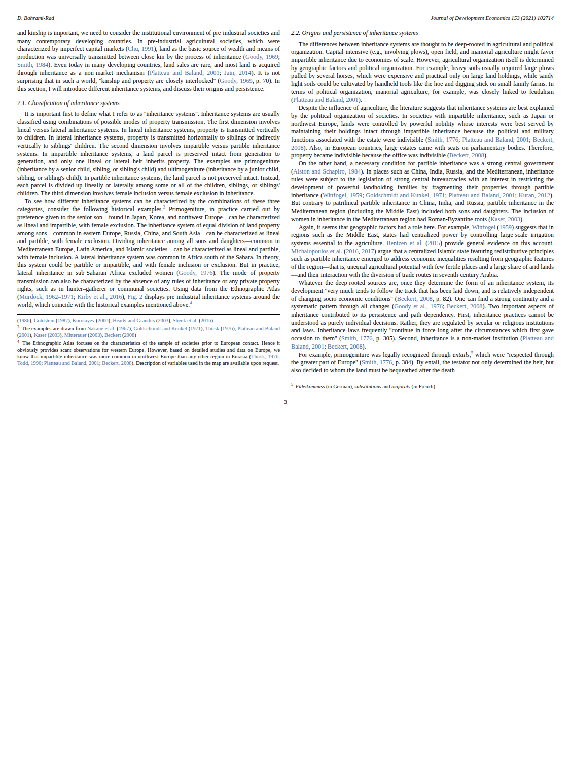D. Bahrami-Rad
Journal of Development Economics 153 (2021) 102714
and kinship is important, we need to consider the institutional environment of pre-industrial societies and many contemporary developing countries. In pre-industrial agricultural societies, which were characterized by imperfect capital markets (Chu, 1991), land as the basic source of wealth and means of production was universally transmitted between close kin by the process of inheritance (Goody, 1969; Smith, 1984). Even today in many developing countries, land sales are rare, and most land is acquired through inheritance as a non-market mechanism (Platteau and Baland, 2001; Jain, 2014). It is not surprising that in such a world, ''kinship and property are closely interlocked'' (Goody, 1969, p. 70). In this section, I will introduce different inheritance systems, and discuss their origins and persistence.
2.1. Classification of inheritance systems
It is important first to define what I refer to as ''inheritance systems''. Inheritance systems are usually classified using combinations of possible modes of property transmission. The first dimension involves lineal versus lateral inheritance systems. In lineal inheritance systems, property is transmitted vertically to children. In lateral inheritance systems, property is transmitted horizontally to siblings or indirectly vertically to siblings' children. The second dimension involves impartible versus partible inheritance systems. In impartible inheritance systems, a land parcel is preserved intact from generation to generation, and only one lineal or lateral heir inherits property. The examples are primogeniture (inheritance by a senior child, sibling, or sibling's child) and ultimogeniture (inheritance by a junior child, sibling, or sibling's child). In partible inheritance systems, the land parcel is not preserved intact. Instead, each parcel is divided up lineally or laterally among some or all of the children, siblings, or siblings' children. The third dimension involves female inclusion versus female exclusion in inheritance.
To see how different inheritance systems can be characterized by the combinations of these three categories, consider the following historical examples.3 Primogeniture, in practice carried out by preference given to the senior son—found in Japan, Korea, and northwest Europe—can be characterized as lineal and impartible, with female exclusion. The inheritance system of equal division of land property among sons—common in eastern Europe, Russia, China, and South Asia—can be characterized as lineal and partible, with female exclusion. Dividing inheritance among all sons and daughters—common in Mediterranean Europe, Latin America, and Islamic societies—can be characterized as lineal and partible, with female inclusion. A lateral inheritance system was common in Africa south of the Sahara. In theory, this system could be partible or impartible, and with female inclusion or exclusion. But in practice, lateral inheritance in sub-Saharan Africa excluded women (Goody, 1976). The mode of property transmission can also be characterized by the absence of any rules of inheritance or any private property rights, such as in hunter–gatherer or communal societies. Using data from the Ethnographic Atlas (Murdock, 1962–1971; Kirby et al., 2016), Fig. 2 displays pre-industrial inheritance systems around the world, which coincide with the historical examples mentioned above.4
(1986), Goldstein (1987), Korotayev (2000), Heady and Grandits (2003), Shenk et al. (2016).
3 The examples are drawn from Nakane et al. (1967), Goldschmidt and Kunkel (1971), Thirsk (1976), Platteau and Baland (2001), Kaser (2003), Mitterauer (2003), Beckert (2008)
4 The Ethnographic Atlas focuses on the characteristics of the sample of societies prior to European contact. Hence it obviously provides scant observations for western Europe. However, based on detailed studies and data on Europe, we know that impartible inheritance was more common in northwest Europe than any other region in Eurasia (Thirsk, 1976; Todd, 1990; Platteau and Baland, 2001; Beckert, 2008). Description of variables used in the map are available upon request.
2.2. Origins and persistence of inheritance systems
The differences between inheritance systems are thought to be deep-rooted in agricultural and political organization. Capital-intensive (e.g., involving plows), open-field, and manorial agriculture might favor impartible inheritance due to economies of scale. However, agricultural organization itself is determined by geographic factors and political organization. For example, heavy soils usually required large plows pulled by several horses, which were expensive and practical only on large land holdings, while sandy light soils could be cultivated by handheld tools like the hoe and digging stick on small family farms. In terms of political organization, manorial agriculture, for example, was closely linked to feudalism (Platteau and Baland, 2001).
Despite the influence of agriculture, the literature suggests that inheritance systems are best explained by the political organization of societies. In societies with impartible inheritance, such as Japan or northwest Europe, lands were controlled by powerful nobility whose interests were best served by maintaining their holdings intact through impartible inheritance because the political and military functions associated with the estate were indivisible (Smith, 1776; Platteau and Baland, 2001; Beckert, 2008). Also, in European countries, large estates came with seats on parliamentary bodies. Therefore, property became indivisible because the office was indivisible (Beckert, 2008).
On the other hand, a necessary condition for partible inheritance was a strong central government (Alston and Schapiro, 1984). In places such as China, India, Russia, and the Mediterranean, inheritance rules were subject to the legislation of strong central bureaucracies with an interest in restricting the development of powerful landholding families by fragmenting their properties through partible inheritance (Wittfogel, 1959; Goldschmidt and Kunkel, 1971; Platteau and Baland, 2001; Kuran, 2012). But contrary to patrilineal partible inheritance in China, India, and Russia, partible inheritance in the Mediterranean region (including the Middle East) included both sons and daughters. The inclusion of women in inheritance in the Mediterranean region had Roman-Byzantine roots (Kaser, 2003).
Again, it seems that geographic factors had a role here. For example, Wittfogel (1959) suggests that in regions such as the Middle East, states had centralized power by controlling large-scale irrigation systems essential to the agriculture. Bentzen et al. (2015) provide general evidence on this account. Michalopoulos et al. (2016, 2017) argue that a centralized Islamic state featuring redistributive principles such as partible inheritance emerged to address economic inequalities resulting from geographic features of the region—that is, unequal agricultural potential with few fertile places and a large share of arid lands—and their interaction with the diversion of trade routes in seventh-century Arabia.
Whatever the deep-rooted sources are, once they determine the form of an inheritance system, its development ''very much tends to follow the track that has been laid down, and is relatively independent of changing socio-economic conditions'' (Beckert, 2008, p. 82). One can find a strong continuity and a systematic pattern through all changes (Goody et al., 1976; Beckert, 2008). Two important aspects of inheritance contributed to its persistence and path dependency. First, inheritance practices cannot be understood as purely individual decisions. Rather, they are regulated by secular or religious institutions and laws. Inheritance laws frequently ''continue in force long after the circumstances which first gave occasion to them'' (Smith, 1776, p. 305). Second, inheritance is a non-market institution (Platteau and Baland, 2001; Beckert, 2008).
For example, primogeniture was legally recognized through entails,5 which were ''respected through the greater part of Europe'' (Smith, 1776, p. 384). By entail, the testator not only determined the heir, but also decided to whom the land must be bequeathed after the death
5 Fideikommiss (in German), substitutions and majorats (in French).
3